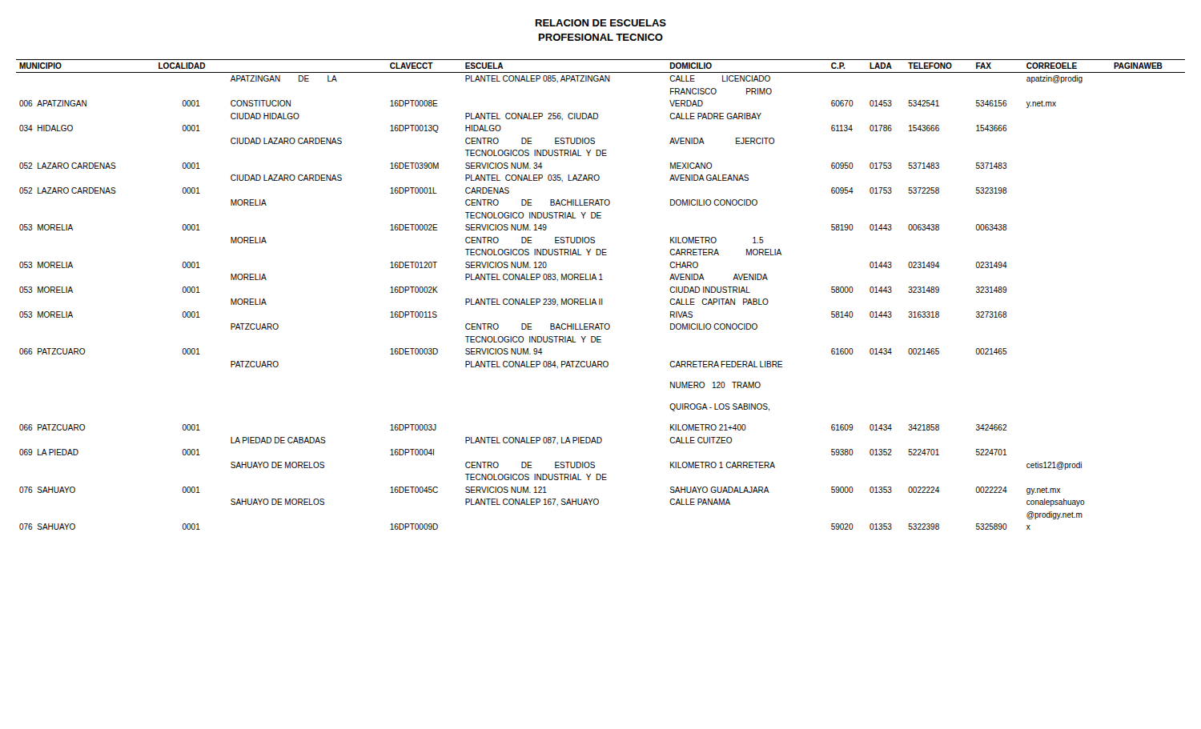RELACION DE ESCUELAS
PROFESIONAL TECNICO
| MUNICIPIO | LOCALIDAD | | CLAVECCT | ESCUELA | DOMICILIO | C.P. | LADA | TELEFONO | FAX | CORREOELE | PAGINAWEB |
| --- | --- | --- | --- | --- | --- | --- | --- | --- | --- | --- | --- |
| | | APATZINGAN DE LA | | PLANTEL CONALEP 085, APATZINGAN | CALLE LICENCIADO | | | | | apatzin@prodig | |
| | | | | | FRANCISCO PRIMO | | | | | | |
| 006 APATZINGAN | 0001 | CONSTITUCION | 16DPT0008E | | VERDAD | 60670 | 01453 | 5342541 | 5346156 | y.net.mx | |
| | | CIUDAD HIDALGO | | PLANTEL CONALEP 256, CIUDAD | CALLE PADRE GARIBAY | | | | | | |
| 034 HIDALGO | 0001 | | 16DPT0013Q | HIDALGO | | 61134 | 01786 | 1543666 | 1543666 | | |
| | | CIUDAD LAZARO CARDENAS | | CENTRO DE ESTUDIOS | AVENIDA EJERCITO | | | | | | |
| | | | | TECNOLOGICOS INDUSTRIAL Y DE | | | | | | | |
| 052 LAZARO CARDENAS | 0001 | | 16DET0390M | SERVICIOS NUM. 34 | MEXICANO | 60950 | 01753 | 5371483 | 5371483 | | |
| | | CIUDAD LAZARO CARDENAS | | PLANTEL CONALEP 035, LAZARO | AVENIDA GALEANAS | | | | | | |
| 052 LAZARO CARDENAS | 0001 | | 16DPT0001L | CARDENAS | | 60954 | 01753 | 5372258 | 5323198 | | |
| | | MORELIA | | CENTRO DE BACHILLERATO | DOMICILIO CONOCIDO | | | | | | |
| | | | | TECNOLOGICO INDUSTRIAL Y DE | | | | | | | |
| 053 MORELIA | 0001 | | 16DET0002E | SERVICIOS NUM. 149 | | 58190 | 01443 | 0063438 | 0063438 | | |
| | | MORELIA | | CENTRO DE ESTUDIOS | KILOMETRO 1.5 | | | | | | |
| | | | | TECNOLOGICOS INDUSTRIAL Y DE | CARRETERA MORELIA | | | | | | |
| 053 MORELIA | 0001 | | 16DET0120T | SERVICIOS NUM. 120 | CHARO | | 01443 | 0231494 | 0231494 | | |
| | | MORELIA | | PLANTEL CONALEP 083, MORELIA 1 | AVENIDA AVENIDA | | | | | | |
| 053 MORELIA | 0001 | | 16DPT0002K | | CIUDAD INDUSTRIAL | 58000 | 01443 | 3231489 | 3231489 | | |
| | | MORELIA | | PLANTEL CONALEP 239, MORELIA II | CALLE CAPITAN PABLO | | | | | | |
| 053 MORELIA | 0001 | | 16DPT0011S | | RIVAS | 58140 | 01443 | 3163318 | 3273168 | | |
| | | PATZCUARO | | CENTRO DE BACHILLERATO | DOMICILIO CONOCIDO | | | | | | |
| | | | | TECNOLOGICO INDUSTRIAL Y DE | | | | | | | |
| 066 PATZCUARO | 0001 | | 16DET0003D | SERVICIOS NUM. 94 | | 61600 | 01434 | 0021465 | 0021465 | | |
| | | PATZCUARO | | PLANTEL CONALEP 084, PATZCUARO | CARRETERA FEDERAL LIBRE | | | | | | |
| | | | | | NUMERO 120 TRAMO | | | | | | |
| | | | | | QUIROGA - LOS SABINOS, | | | | | | |
| 066 PATZCUARO | 0001 | | 16DPT0003J | | KILOMETRO 21+400 | 61609 | 01434 | 3421858 | 3424662 | | |
| | | LA PIEDAD DE CABADAS | | PLANTEL CONALEP 087, LA PIEDAD | CALLE CUITZEO | | | | | | |
| 069 LA PIEDAD | 0001 | | 16DPT0004I | | | 59380 | 01352 | 5224701 | 5224701 | | |
| | | SAHUAYO DE MORELOS | | CENTRO DE ESTUDIOS | KILOMETRO 1 CARRETERA | | | | | cetis121@prodi | |
| | | | | TECNOLOGICOS INDUSTRIAL Y DE | | | | | | | |
| 076 SAHUAYO | 0001 | | 16DET0045C | SERVICIOS NUM. 121 | SAHUAYO GUADALAJARA | 59000 | 01353 | 0022224 | 0022224 | gy.net.mx | |
| | | SAHUAYO DE MORELOS | | PLANTEL CONALEP 167, SAHUAYO | CALLE PANAMA | | | | | conalepsahuayo | |
| | | | | | | | | | | @prodigy.net.m | |
| 076 SAHUAYO | 0001 | | 16DPT0009D | | | 59020 | 01353 | 5322398 | 5325890 | x | |